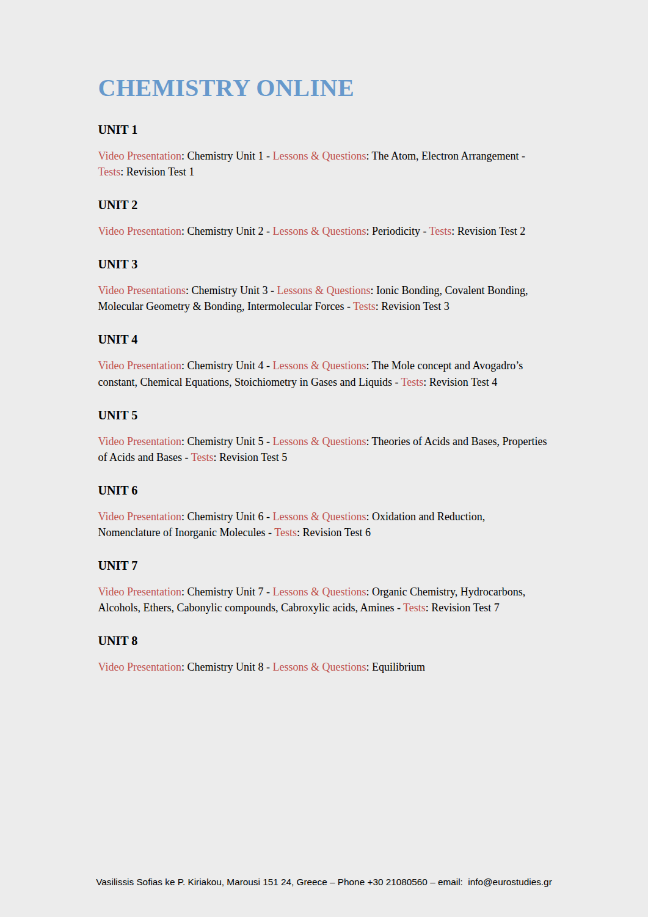CHEMISTRY ONLINE
UNIT 1
Video Presentation: Chemistry Unit 1 - Lessons & Questions: The Atom, Electron Arrangement - Tests: Revision Test 1
UNIT 2
Video Presentation: Chemistry Unit 2 - Lessons & Questions: Periodicity - Tests: Revision Test 2
UNIT 3
Video Presentations: Chemistry Unit 3 - Lessons & Questions: Ionic Bonding, Covalent Bonding, Molecular Geometry & Bonding, Intermolecular Forces - Tests: Revision Test 3
UNIT 4
Video Presentation: Chemistry Unit 4 - Lessons & Questions: The Mole concept and Avogadro’s constant, Chemical Equations, Stoichiometry in Gases and Liquids - Tests: Revision Test 4
UNIT 5
Video Presentation: Chemistry Unit 5 - Lessons & Questions: Theories of Acids and Bases, Properties of Acids and Bases - Tests: Revision Test 5
UNIT 6
Video Presentation: Chemistry Unit 6 - Lessons & Questions: Oxidation and Reduction, Nomenclature of Inorganic Molecules - Tests: Revision Test 6
UNIT 7
Video Presentation: Chemistry Unit 7 - Lessons & Questions: Organic Chemistry, Hydrocarbons, Alcohols, Ethers, Cabonylic compounds, Cabroxylic acids, Amines - Tests: Revision Test 7
UNIT 8
Video Presentation: Chemistry Unit 8 - Lessons & Questions: Equilibrium
Vasilissis Sofias ke P. Kiriakou, Marousi 151 24, Greece – Phone +30 21080560 – email: info@eurostudies.gr